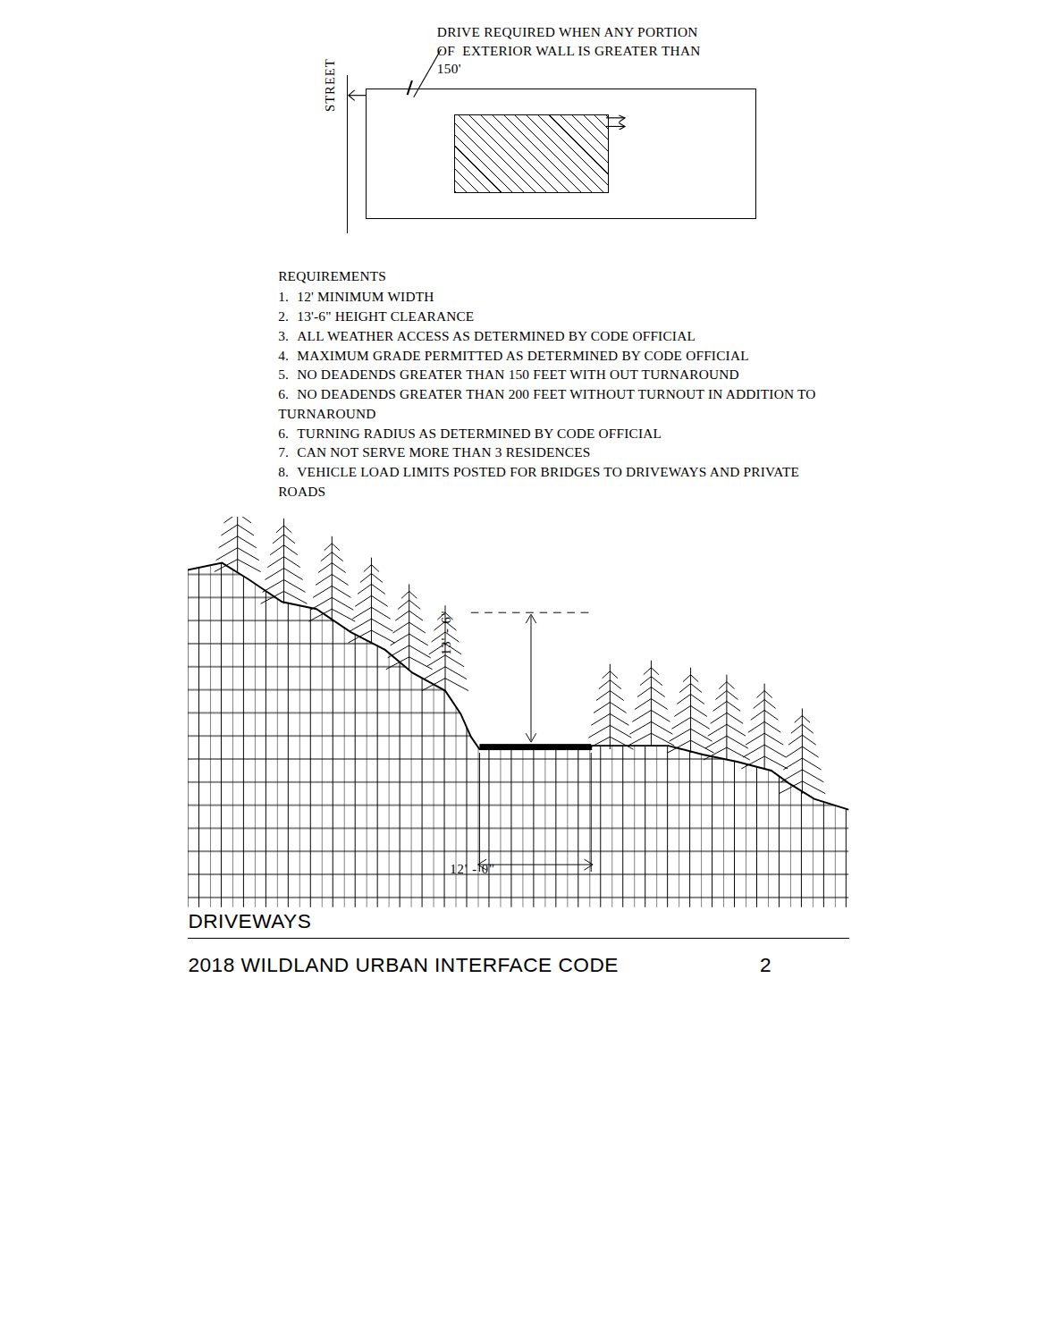DRIVE REQUIRED WHEN ANY PORTION
OF EXTERIOR WALL IS GREATER THAN
150'
STREET
REQUIREMENTS
1. 12' MINIMUM WIDTH
2. 13'-6" HEIGHT CLEARANCE
3. ALL WEATHER ACCESS AS DETERMINED BY CODE OFFICIAL
4. MAXIMUM GRADE PERMITTED AS DETERMINED BY CODE OFFICIAL
5. NO DEADENDS GREATER THAN 150 FEET WITH OUT TURNAROUND
6. NO DEADENDS GREATER THAN 200 FEET WITHOUT TURNOUT IN ADDITION TO TURNAROUND
6. TURNING RADIUS AS DETERMINED BY CODE OFFICIAL
7. CAN NOT SERVE MORE THAN 3 RESIDENCES
8. VEHICLE LOAD LIMITS POSTED FOR BRIDGES TO DRIVEWAYS AND PRIVATE ROADS
13' - 6"
12' - 0"
DRIVEWAYS
2018 WILDLAND URBAN INTERFACE CODE 2